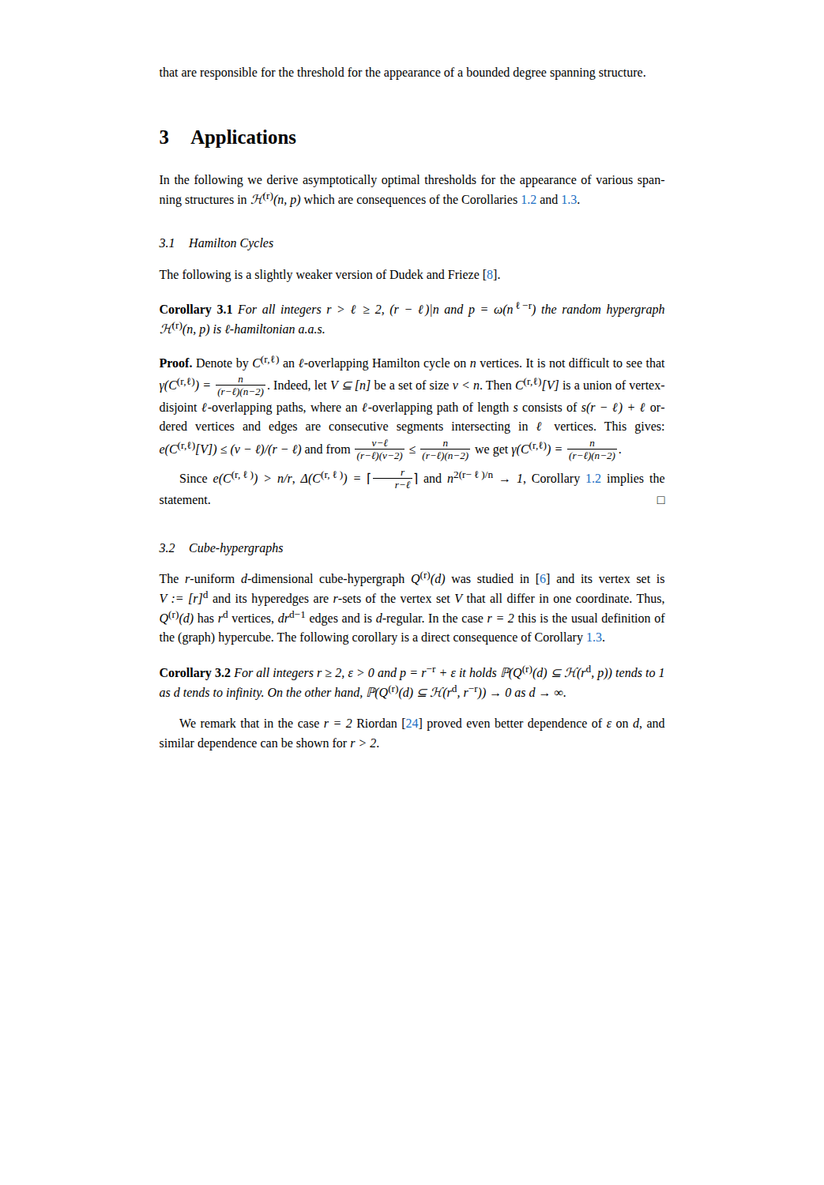that are responsible for the threshold for the appearance of a bounded degree spanning structure.
3 Applications
In the following we derive asymptotically optimal thresholds for the appearance of various spanning structures in ℋ(r)(n, p) which are consequences of the Corollaries 1.2 and 1.3.
3.1 Hamilton Cycles
The following is a slightly weaker version of Dudek and Frieze [8].
Corollary 3.1 For all integers r > ℓ ≥ 2, (r − ℓ)|n and p = ω(nℓ−r) the random hypergraph ℋ(r)(n, p) is ℓ-hamiltonian a.a.s.
Proof. Denote by C(r,ℓ) an ℓ-overlapping Hamilton cycle on n vertices. It is not difficult to see that γ(C(r,ℓ)) = n(r−ℓ)(n−2). Indeed, let V ⊆ [n] be a set of size v < n. Then C(r,ℓ)[V] is a union of vertex-disjoint ℓ-overlapping paths, where an ℓ-overlapping path of length s consists of s(r − ℓ) + ℓ ordered vertices and edges are consecutive segments intersecting in ℓ vertices. This gives: e(C(r,ℓ)[V]) ≤ (v − ℓ)/(r − ℓ) and from v−ℓ(r−ℓ)(v−2) ≤ n(r−ℓ)(n−2) we get γ(C(r,ℓ)) = n(r−ℓ)(n−2).
Since e(C(r,ℓ)) > n/r, Δ(C(r,ℓ)) = ⌈rr−ℓ⌉ and n2(r−ℓ)/n → 1, Corollary 1.2 implies the statement. □
3.2 Cube-hypergraphs
The r-uniform d-dimensional cube-hypergraph Q(r)(d) was studied in [6] and its vertex set is V := [r]d and its hyperedges are r-sets of the vertex set V that all differ in one coordinate. Thus, Q(r)(d) has rd vertices, drd−1 edges and is d-regular. In the case r = 2 this is the usual definition of the (graph) hypercube. The following corollary is a direct consequence of Corollary 1.3.
Corollary 3.2 For all integers r ≥ 2, ε > 0 and p = r−r + ε it holds ℙ(Q(r)(d) ⊆ ℋ(rd, p)) tends to 1 as d tends to infinity. On the other hand, ℙ(Q(r)(d) ⊆ ℋ(rd, r−r)) → 0 as d → ∞.
We remark that in the case r = 2 Riordan [24] proved even better dependence of ε on d, and similar dependence can be shown for r > 2.